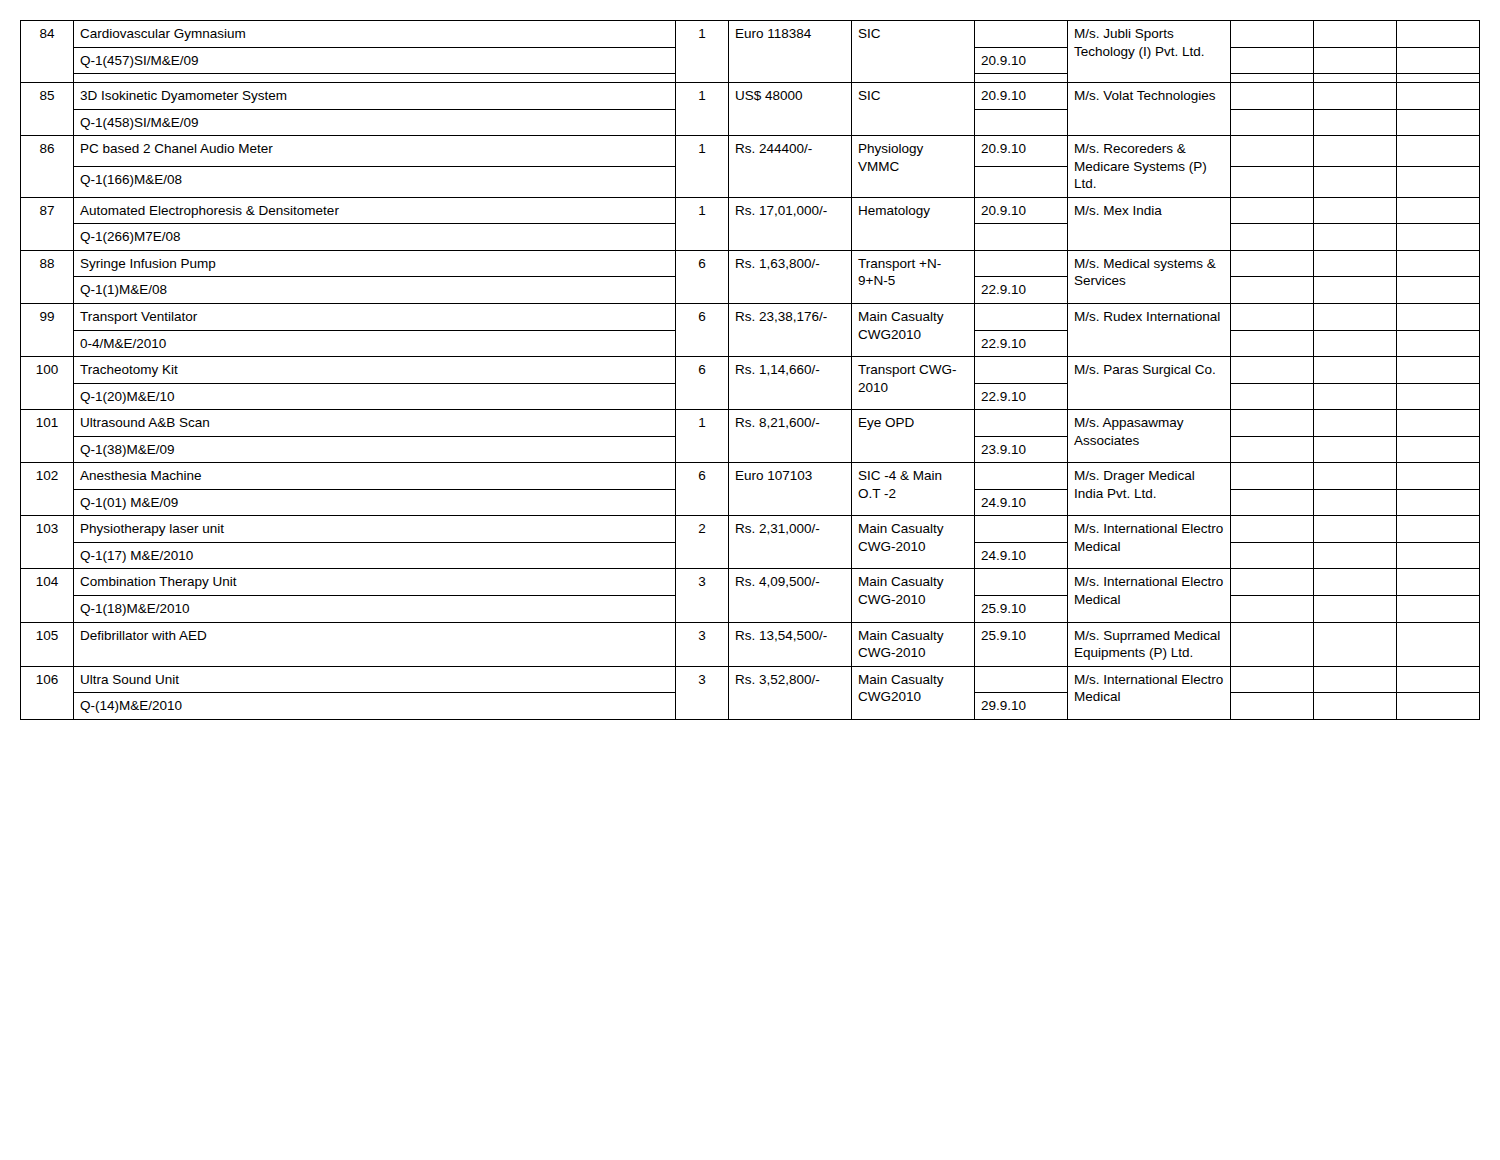| 84 | Cardiovascular Gymnasium | 1 | Euro 118384 | SIC | | M/s. Jubli Sports Techology (I) Pvt. Ltd. | | | |
| Q-1(457)SI/M&E/09 | 20.9.10 | | | |
| 85 | 3D Isokinetic Dyamometer System | 1 | US$ 48000 | SIC | 20.9.10 | M/s. Volat Technologies | | | |
| Q-1(458)SI/M&E/09 | | | | |
| 86 | PC based 2 Chanel Audio Meter | 1 | Rs. 244400/- | Physiology VMMC | 20.9.10 | M/s. Recoreders & Medicare Systems (P) Ltd. | | | |
| Q-1(166)M&E/08 | | | | |
| 87 | Automated Electrophoresis & Densitometer | 1 | Rs. 17,01,000/- | Hematology | 20.9.10 | M/s. Mex India | | | |
| Q-1(266)M7E/08 | | | | |
| 88 | Syringe Infusion Pump | 6 | Rs. 1,63,800/- | Transport +N-9+N-5 | | M/s. Medical systems & Services | | | |
| Q-1(1)M&E/08 | 22.9.10 | | | |
| 99 | Transport Ventilator | 6 | Rs. 23,38,176/- | Main Casualty CWG2010 | | M/s. Rudex International | | | |
| 0-4/M&E/2010 | 22.9.10 | | | |
| 100 | Tracheotomy Kit | 6 | Rs. 1,14,660/- | Transport CWG-2010 | | M/s. Paras Surgical Co. | | | |
| Q-1(20)M&E/10 | 22.9.10 | | | |
| 101 | Ultrasound A&B Scan | 1 | Rs. 8,21,600/- | Eye OPD | | M/s. Appasawmay Associates | | | |
| Q-1(38)M&E/09 | 23.9.10 | | | |
| 102 | Anesthesia Machine | 6 | Euro 107103 | SIC -4 & Main O.T -2 | | M/s. Drager Medical India Pvt. Ltd. | | | |
| Q-1(01) M&E/09 | 24.9.10 | | | |
| 103 | Physiotherapy laser unit | 2 | Rs. 2,31,000/- | Main Casualty CWG-2010 | | M/s. International Electro Medical | | | |
| Q-1(17) M&E/2010 | 24.9.10 | | | |
| 104 | Combination Therapy Unit | 3 | Rs. 4,09,500/- | Main Casualty CWG-2010 | | M/s. International Electro Medical | | | |
| Q-1(18)M&E/2010 | 25.9.10 | | | |
| 105 | Defibrillator with AED | 3 | Rs. 13,54,500/- | Main Casualty CWG-2010 | 25.9.10 | M/s. Suprramed Medical Equipments (P) Ltd. | | | |
| 106 | Ultra Sound Unit | 3 | Rs. 3,52,800/- | Main Casualty CWG2010 | | M/s. International Electro Medical | | | |
| Q-(14)M&E/2010 | 29.9.10 | | | |